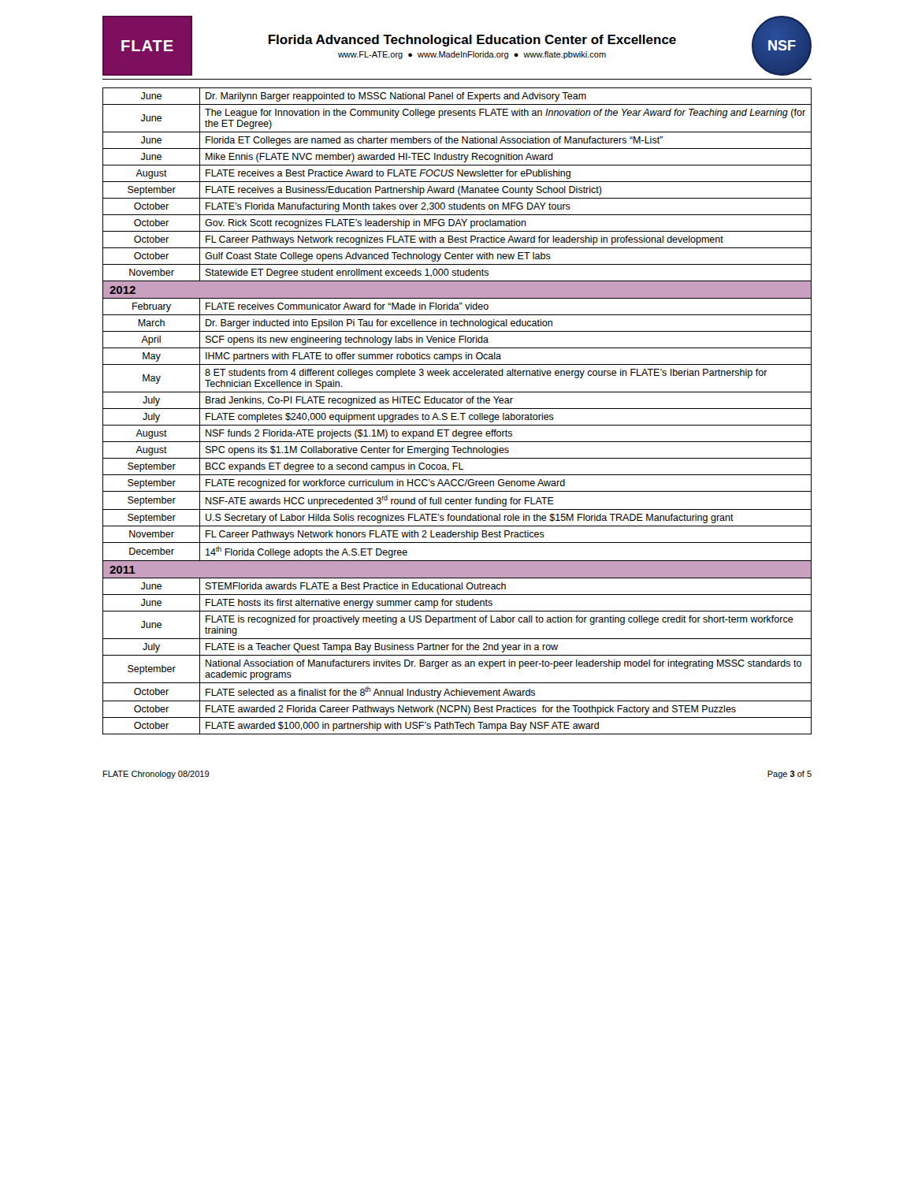FLATE
Florida Advanced Technological Education Center of Excellence
www.FL-ATE.org ● www.MadeInFlorida.org ● www.flate.pbwiki.com
NSF
| June | Dr. Marilynn Barger reappointed to MSSC National Panel of Experts and Advisory Team |
| June | The League for Innovation in the Community College presents FLATE with an Innovation of the Year Award for Teaching and Learning (for the ET Degree) |
| June | Florida ET Colleges are named as charter members of the National Association of Manufacturers “M-List” |
| June | Mike Ennis (FLATE NVC member) awarded HI-TEC Industry Recognition Award |
| August | FLATE receives a Best Practice Award to FLATE FOCUS Newsletter for ePublishing |
| September | FLATE receives a Business/Education Partnership Award (Manatee County School District) |
| October | FLATE’s Florida Manufacturing Month takes over 2,300 students on MFG DAY tours |
| October | Gov. Rick Scott recognizes FLATE’s leadership in MFG DAY proclamation |
| October | FL Career Pathways Network recognizes FLATE with a Best Practice Award for leadership in professional development |
| October | Gulf Coast State College opens Advanced Technology Center with new ET labs |
| November | Statewide ET Degree student enrollment exceeds 1,000 students |
| 2012 |
| February | FLATE receives Communicator Award for “Made in Florida” video |
| March | Dr. Barger inducted into Epsilon Pi Tau for excellence in technological education |
| April | SCF opens its new engineering technology labs in Venice Florida |
| May | IHMC partners with FLATE to offer summer robotics camps in Ocala |
| May | 8 ET students from 4 different colleges complete 3 week accelerated alternative energy course in FLATE’s Iberian Partnership for Technician Excellence in Spain. |
| July | Brad Jenkins, Co-PI FLATE recognized as HiTEC Educator of the Year |
| July | FLATE completes $240,000 equipment upgrades to A.S E.T college laboratories |
| August | NSF funds 2 Florida-ATE projects ($1.1M) to expand ET degree efforts |
| August | SPC opens its $1.1M Collaborative Center for Emerging Technologies |
| September | BCC expands ET degree to a second campus in Cocoa, FL |
| September | FLATE recognized for workforce curriculum in HCC’s AACC/Green Genome Award |
| September | NSF-ATE awards HCC unprecedented 3 rd round of full center funding for FLATE |
| September | U.S Secretary of Labor Hilda Solis recognizes FLATE’s foundational role in the $15M Florida TRADE Manufacturing grant |
| November | FL Career Pathways Network honors FLATE with 2 Leadership Best Practices |
| December | 14 th Florida College adopts the A.S.ET Degree |
| 2011 |
| June | STEMFlorida awards FLATE a Best Practice in Educational Outreach |
| June | FLATE hosts its first alternative energy summer camp for students |
| June | FLATE is recognized for proactively meeting a US Department of Labor call to action for granting college credit for short-term workforce training |
| July | FLATE is a Teacher Quest Tampa Bay Business Partner for the 2nd year in a row |
| September | National Association of Manufacturers invites Dr. Barger as an expert in peer-to-peer leadership model for integrating MSSC standards to academic programs |
| October | FLATE selected as a finalist for the 8 th Annual Industry Achievement Awards |
| October | FLATE awarded 2 Florida Career Pathways Network (NCPN) Best Practices for the Toothpick Factory and STEM Puzzles |
| October | FLATE awarded $100,000 in partnership with USF’s PathTech Tampa Bay NSF ATE award |
FLATE Chronology 08/2019
Page 3 of 5